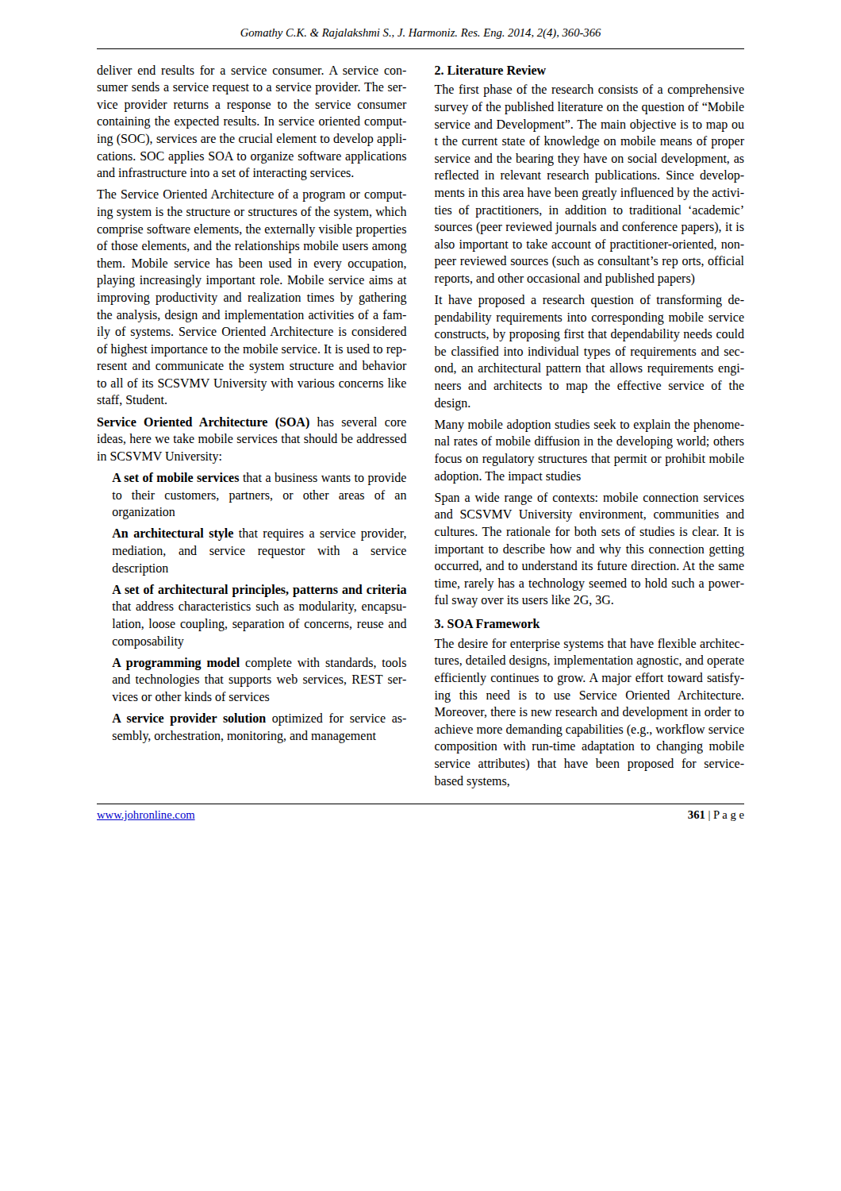Gomathy C.K. & Rajalakshmi S., J. Harmoniz. Res. Eng. 2014, 2(4), 360-366
deliver end results for a service consumer. A service consumer sends a service request to a service provider. The service provider returns a response to the service consumer containing the expected results. In service oriented computing (SOC), services are the crucial element to develop applications. SOC applies SOA to organize software applications and infrastructure into a set of interacting services.
The Service Oriented Architecture of a program or computing system is the structure or structures of the system, which comprise software elements, the externally visible properties of those elements, and the relationships mobile users among them. Mobile service has been used in every occupation, playing increasingly important role. Mobile service aims at improving productivity and realization times by gathering the analysis, design and implementation activities of a family of systems. Service Oriented Architecture is considered of highest importance to the mobile service. It is used to represent and communicate the system structure and behavior to all of its SCSVMV University with various concerns like staff, Student.
Service Oriented Architecture (SOA) has several core ideas, here we take mobile services that should be addressed in SCSVMV University:
A set of mobile services that a business wants to provide to their customers, partners, or other areas of an organization
An architectural style that requires a service provider, mediation, and service requestor with a service description
A set of architectural principles, patterns and criteria that address characteristics such as modularity, encapsulation, loose coupling, separation of concerns, reuse and composability
A programming model complete with standards, tools and technologies that supports web services, REST services or other kinds of services
A service provider solution optimized for service assembly, orchestration, monitoring, and management
2. Literature Review
The first phase of the research consists of a comprehensive survey of the published literature on the question of “Mobile service and Development”. The main objective is to map ou t the current state of knowledge on mobile means of proper service and the bearing they have on social development, as reflected in relevant research publications. Since developments in this area have been greatly influenced by the activities of practitioners, in addition to traditional ‘academic’ sources (peer reviewed journals and conference papers), it is also important to take account of practitioner-oriented, non-peer reviewed sources (such as consultant’s rep orts, official reports, and other occasional and published papers)
It have proposed a research question of transforming dependability requirements into corresponding mobile service constructs, by proposing first that dependability needs could be classified into individual types of requirements and second, an architectural pattern that allows requirements engineers and architects to map the effective service of the design.
Many mobile adoption studies seek to explain the phenomenal rates of mobile diffusion in the developing world; others focus on regulatory structures that permit or prohibit mobile adoption. The impact studies
Span a wide range of contexts: mobile connection services and SCSVMV University environment, communities and cultures. The rationale for both sets of studies is clear. It is important to describe how and why this connection getting occurred, and to understand its future direction. At the same time, rarely has a technology seemed to hold such a powerful sway over its users like 2G, 3G.
3. SOA Framework
The desire for enterprise systems that have flexible architectures, detailed designs, implementation agnostic, and operate efficiently continues to grow. A major effort toward satisfying this need is to use Service Oriented Architecture. Moreover, there is new research and development in order to achieve more demanding capabilities (e.g., workflow service composition with run-time adaptation to changing mobile service attributes) that have been proposed for service- based systems,
www.johronline.com 361 | P a g e